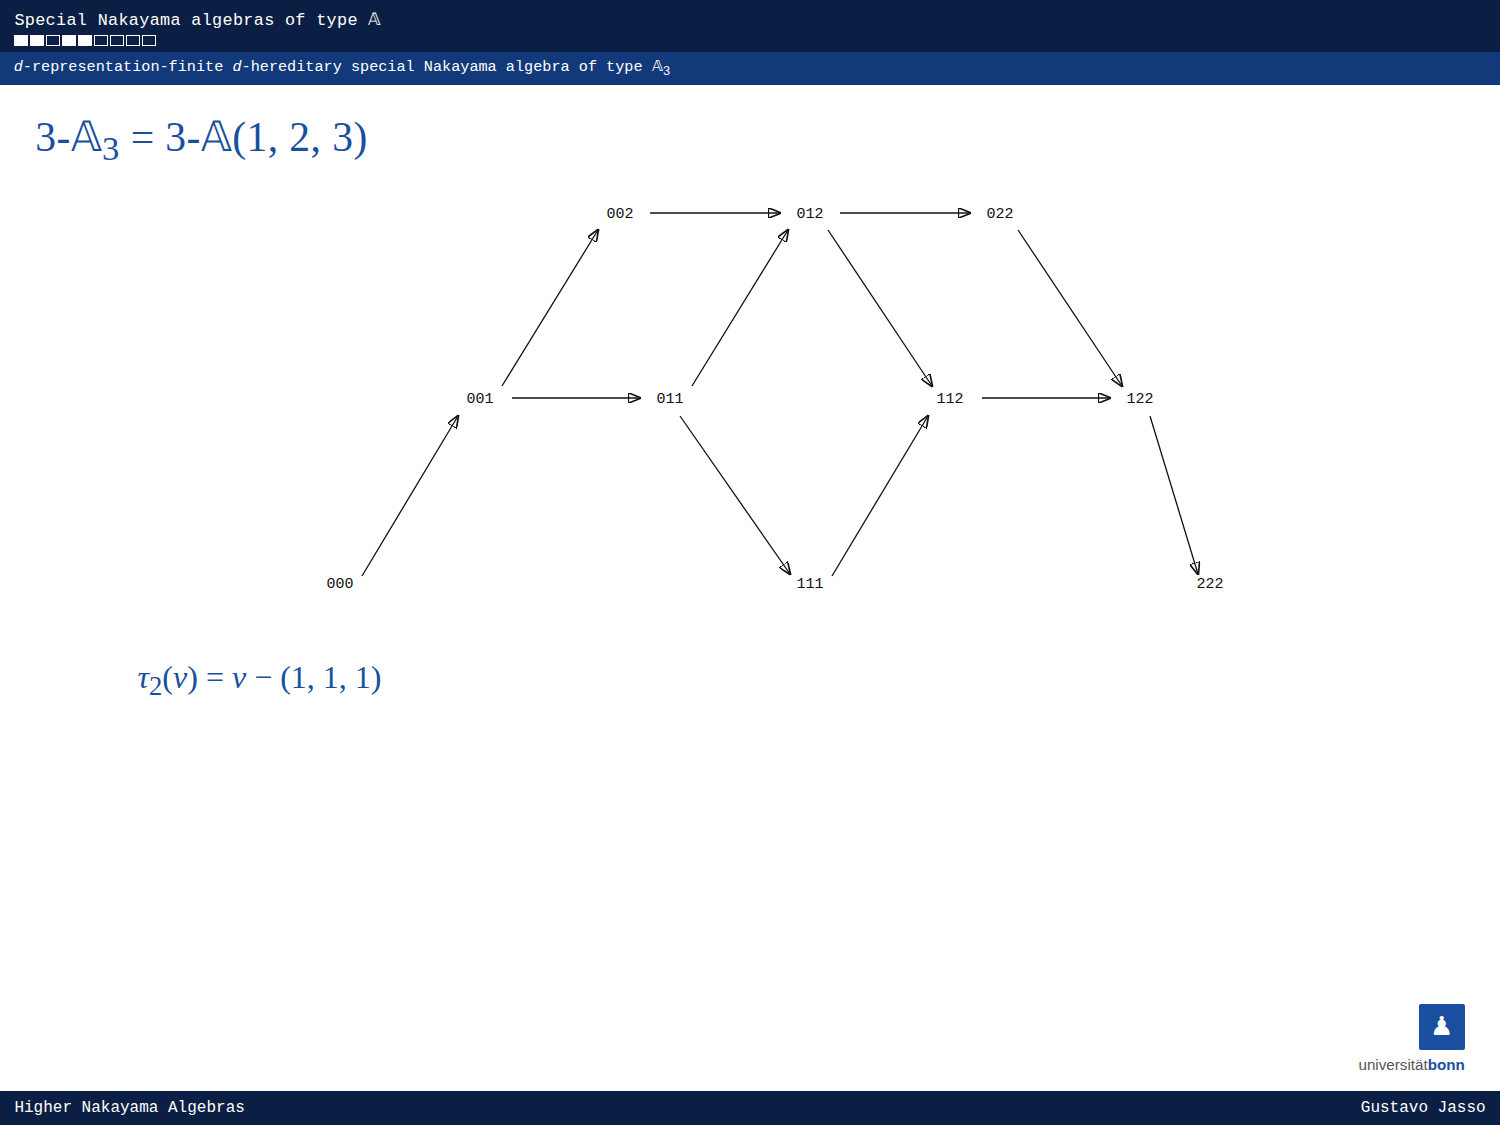Special Nakayama algebras of type 𝔸
d-representation-finite d-hereditary special Nakayama algebra of type 𝔸3
3-𝔸3 = 3-𝔸(1, 2, 3)
000 001 002 011 012 022 111 112 122 222
τ2(v) = v − (1, 1, 1)
universitätbonn
Higher Nakayama Algebras Gustavo Jasso